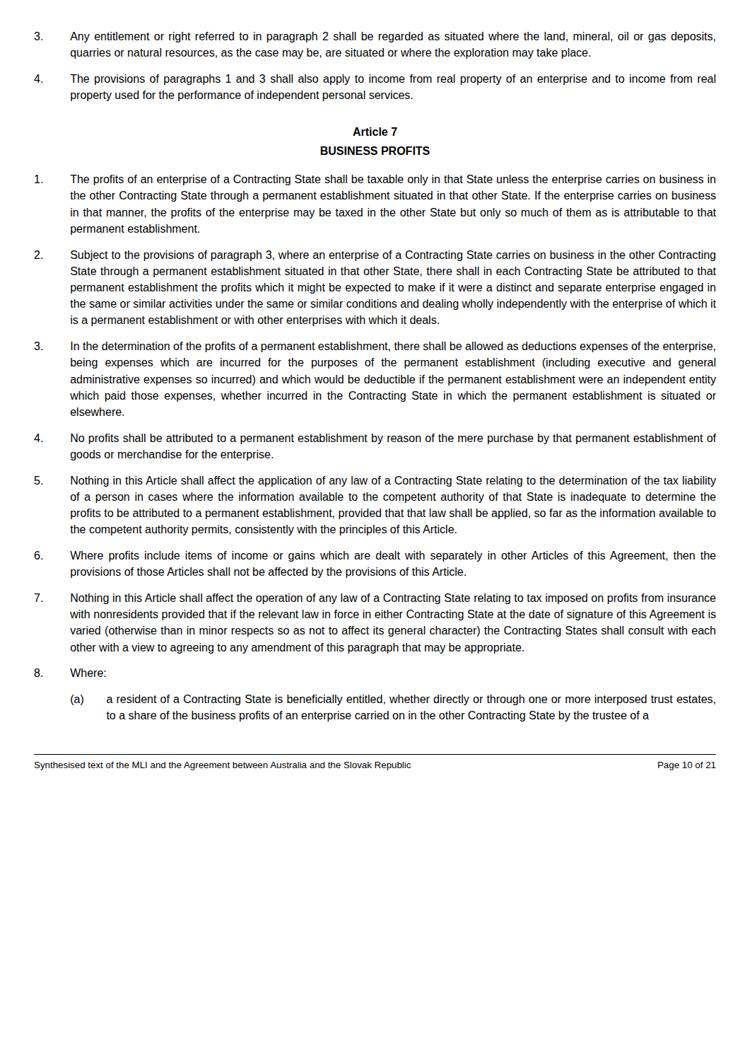3.
Any entitlement or right referred to in paragraph 2 shall be regarded as situated where the land, mineral, oil or gas deposits, quarries or natural resources, as the case may be, are situated or where the exploration may take place.
4.
The provisions of paragraphs 1 and 3 shall also apply to income from real property of an enterprise and to income from real property used for the performance of independent personal services.
Article 7
BUSINESS PROFITS
1.
The profits of an enterprise of a Contracting State shall be taxable only in that State unless the enterprise carries on business in the other Contracting State through a permanent establishment situated in that other State. If the enterprise carries on business in that manner, the profits of the enterprise may be taxed in the other State but only so much of them as is attributable to that permanent establishment.
2.
Subject to the provisions of paragraph 3, where an enterprise of a Contracting State carries on business in the other Contracting State through a permanent establishment situated in that other State, there shall in each Contracting State be attributed to that permanent establishment the profits which it might be expected to make if it were a distinct and separate enterprise engaged in the same or similar activities under the same or similar conditions and dealing wholly independently with the enterprise of which it is a permanent establishment or with other enterprises with which it deals.
3.
In the determination of the profits of a permanent establishment, there shall be allowed as deductions expenses of the enterprise, being expenses which are incurred for the purposes of the permanent establishment (including executive and general administrative expenses so incurred) and which would be deductible if the permanent establishment were an independent entity which paid those expenses, whether incurred in the Contracting State in which the permanent establishment is situated or elsewhere.
4.
No profits shall be attributed to a permanent establishment by reason of the mere purchase by that permanent establishment of goods or merchandise for the enterprise.
5.
Nothing in this Article shall affect the application of any law of a Contracting State relating to the determination of the tax liability of a person in cases where the information available to the competent authority of that State is inadequate to determine the profits to be attributed to a permanent establishment, provided that that law shall be applied, so far as the information available to the competent authority permits, consistently with the principles of this Article.
6.
Where profits include items of income or gains which are dealt with separately in other Articles of this Agreement, then the provisions of those Articles shall not be affected by the provisions of this Article.
7.
Nothing in this Article shall affect the operation of any law of a Contracting State relating to tax imposed on profits from insurance with nonresidents provided that if the relevant law in force in either Contracting State at the date of signature of this Agreement is varied (otherwise than in minor respects so as not to affect its general character) the Contracting States shall consult with each other with a view to agreeing to any amendment of this paragraph that may be appropriate.
8.
Where:
(a)
a resident of a Contracting State is beneficially entitled, whether directly or through one or more interposed trust estates, to a share of the business profits of an enterprise carried on in the other Contracting State by the trustee of a
Synthesised text of the MLI and the Agreement between Australia and the Slovak Republic Page 10 of 21